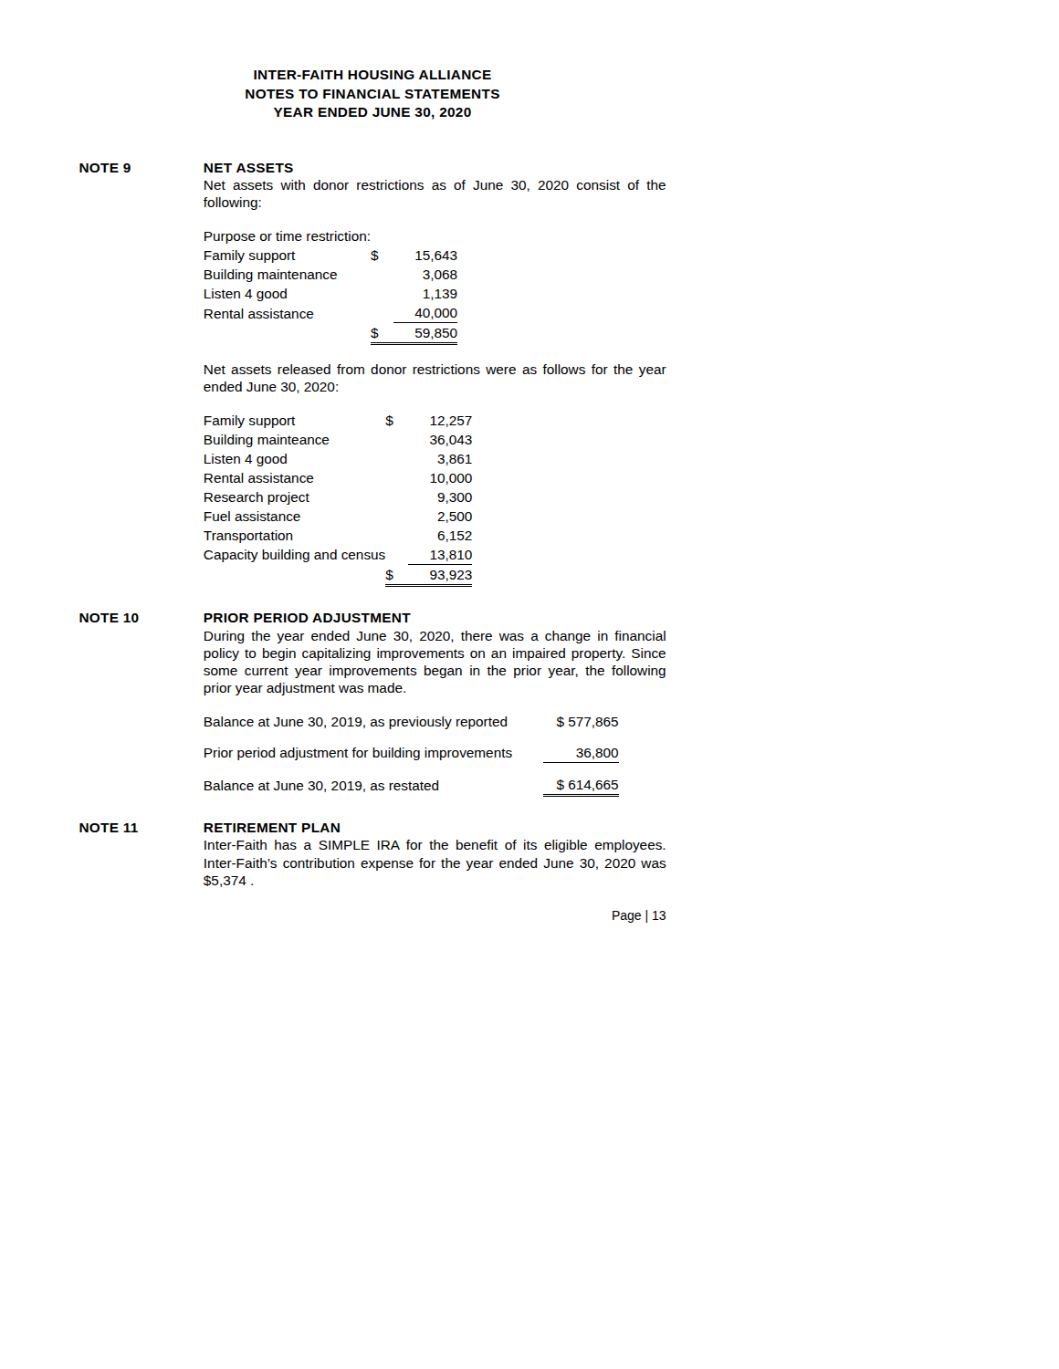INTER-FAITH HOUSING ALLIANCE
NOTES TO FINANCIAL STATEMENTS
YEAR ENDED JUNE 30, 2020
NOTE 9
NET ASSETS
Net assets with donor restrictions as of June 30, 2020 consist of the following:
| Purpose or time restriction: | | |
| Family support | $ | 15,643 |
| Building maintenance | | 3,068 |
| Listen 4 good | | 1,139 |
| Rental assistance | | 40,000 |
| | $ | 59,850 |
Net assets released from donor restrictions were as follows for the year ended June 30, 2020:
| Family support | $ | 12,257 |
| Building mainteance | | 36,043 |
| Listen 4 good | | 3,861 |
| Rental assistance | | 10,000 |
| Research project | | 9,300 |
| Fuel assistance | | 2,500 |
| Transportation | | 6,152 |
| Capacity building and census | | 13,810 |
| | $ | 93,923 |
NOTE 10
PRIOR PERIOD ADJUSTMENT
During the year ended June 30, 2020, there was a change in financial policy to begin capitalizing improvements on an impaired property. Since some current year improvements began in the prior year, the following prior year adjustment was made.
| Balance at June 30, 2019, as previously reported | $ 577,865 |
| Prior period adjustment for building improvements | 36,800 |
| Balance at June 30, 2019, as restated | $ 614,665 |
NOTE 11
RETIREMENT PLAN
Inter-Faith has a SIMPLE IRA for the benefit of its eligible employees. Inter-Faith’s contribution expense for the year ended June 30, 2020 was $5,374 .
Page | 13